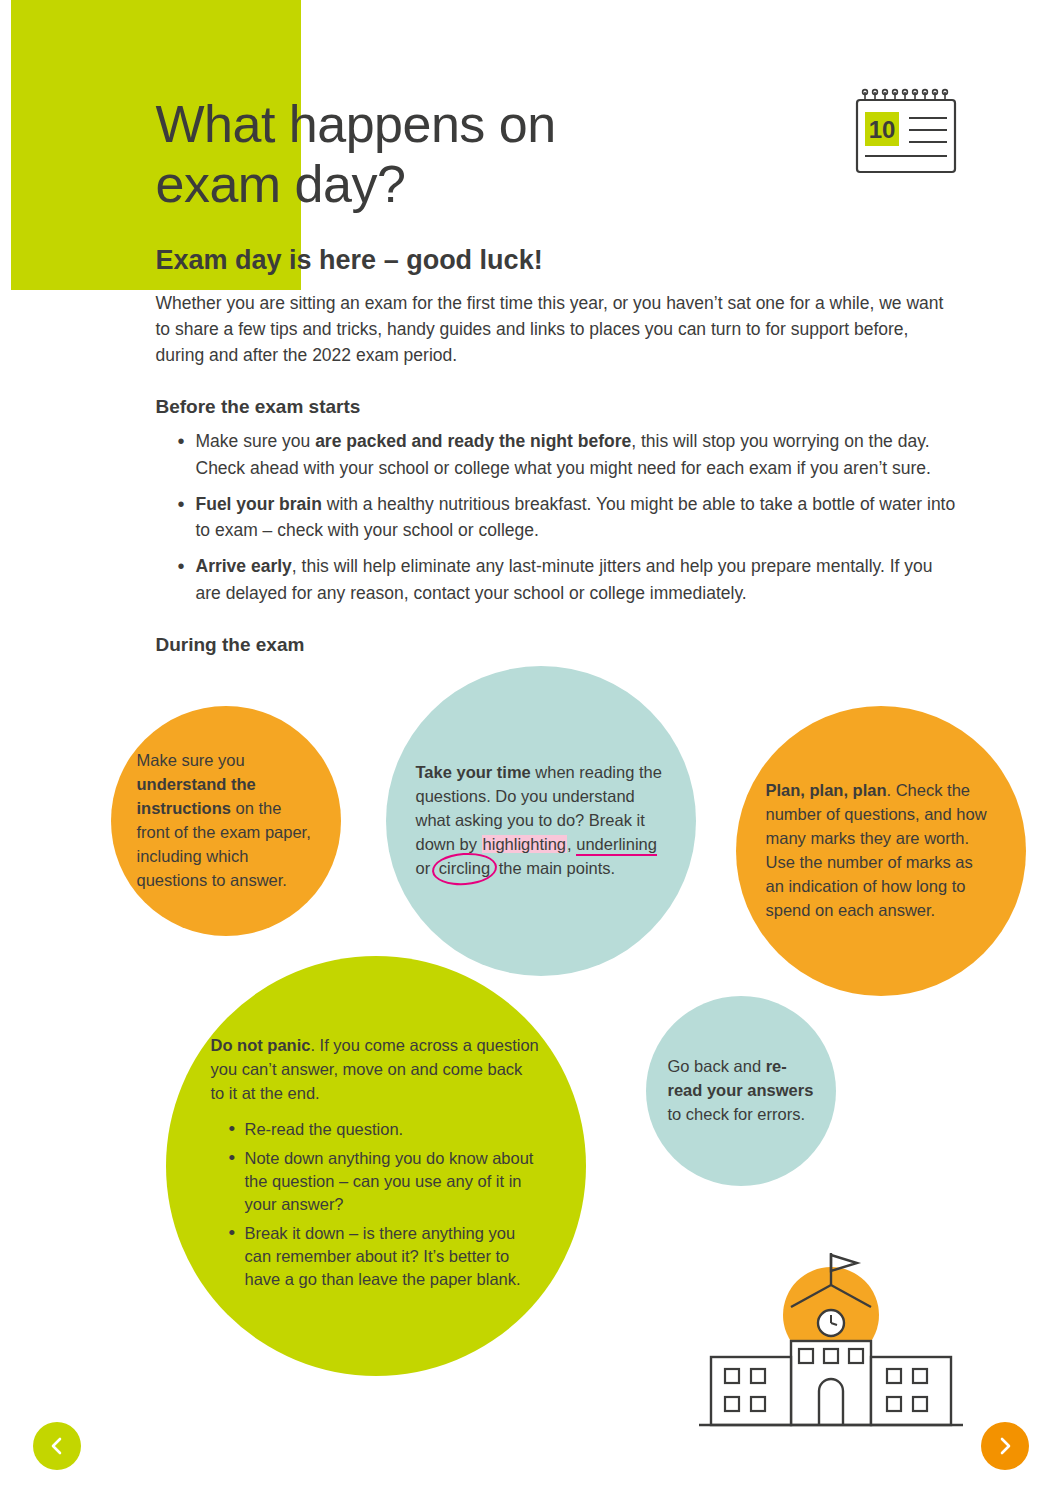10
What happens on
exam day?
Exam day is here – good luck!
Whether you are sitting an exam for the first time this year, or you haven’t sat one for a while, we want to share a few tips and tricks, handy guides and links to places you can turn to for support before, during and after the 2022 exam period.
Before the exam starts
Make sure you are packed and ready the night before, this will stop you worrying on the day. Check ahead with your school or college what you might need for each exam if you aren’t sure.
Fuel your brain with a healthy nutritious breakfast. You might be able to take a bottle of water into to exam – check with your school or college.
Arrive early, this will help eliminate any last-minute jitters and help you prepare mentally. If you are delayed for any reason, contact your school or college immediately.
During the exam
Make sure you understand the instructions on the front of the exam paper, including which questions to answer.
Take your time when reading the questions. Do you understand what asking you to do? Break it down by highlighting, underlining or circling the main points.
Plan, plan, plan. Check the number of questions, and how many marks they are worth. Use the number of marks as an indication of how long to spend on each answer.
Do not panic. If you come across a question you can’t answer, move on and come back to it at the end.
Re-read the question.
Note down anything you do know about the question – can you use any of it in your answer?
Break it down – is there anything you can remember about it? It’s better to have a go than leave the paper blank.
Go back and re-read your answers to check for errors.